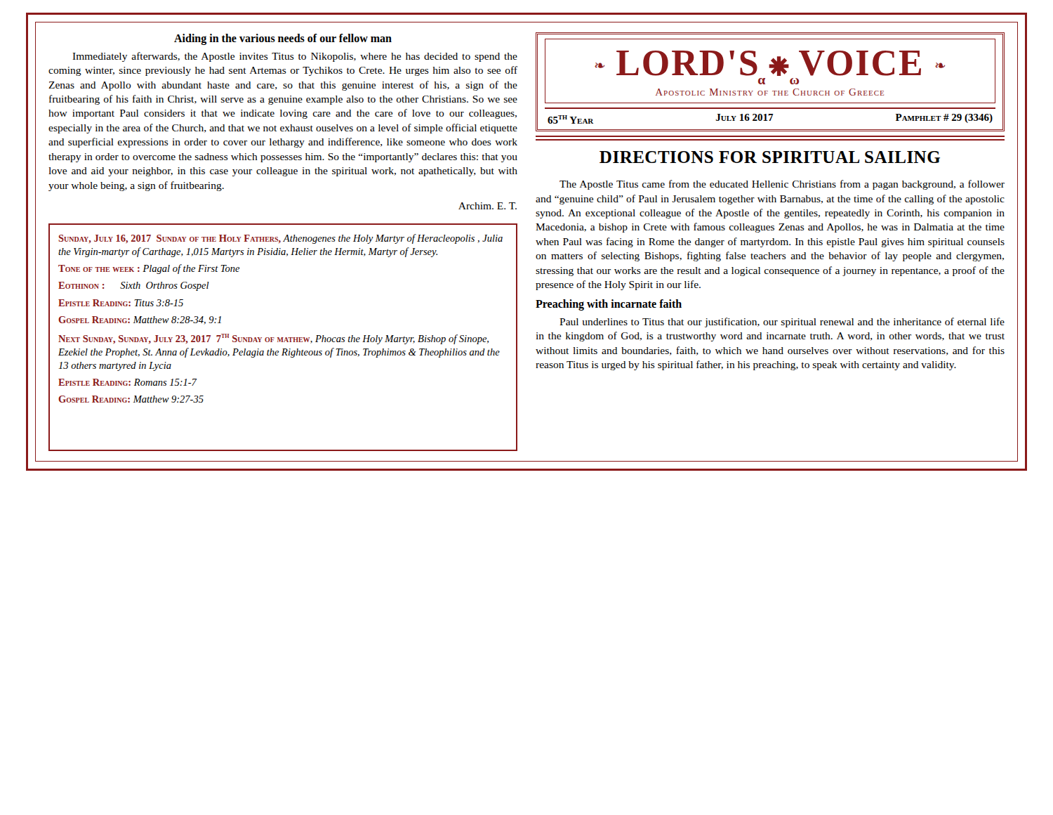Aiding in the various needs of our fellow man
Immediately afterwards, the Apostle invites Titus to Nikopolis, where he has decided to spend the coming winter, since previously he had sent Artemas or Tychikos to Crete. He urges him also to see off Zenas and Apollo with abundant haste and care, so that this genuine interest of his, a sign of the fruitbearing of his faith in Christ, will serve as a genuine example also to the other Christians. So we see how important Paul considers it that we indicate loving care and the care of love to our colleagues, especially in the area of the Church, and that we not exhaust ouselves on a level of simple official etiquette and superficial expressions in order to cover our lethargy and indifference, like someone who does work therapy in order to overcome the sadness which possesses him. So the “importantly” declares this: that you love and aid your neighbor, in this case your colleague in the spiritual work, not apathetically, but with your whole being, a sign of fruitbearing.
Archim. E. T.
Sunday, July 16, 2017 Sunday of the Holy Fathers, Athenogenes the Holy Martyr of Heracleopolis , Julia the Virgin-martyr of Carthage, 1,015 Martyrs in Pisidia, Helier the Hermit, Martyr of Jersey.
Tone of the week : Plagal of the First Tone
Eothinon : Sixth Orthros Gospel
Epistle Reading: Titus 3:8-15
Gospel Reading: Matthew 8:28-34, 9:1
Next Sunday, Sunday, July 23, 2017 7th Sunday of mathew, Phocas the Holy Martyr, Bishop of Sinope, Ezekiel the Prophet, St. Anna of Levkadio, Pelagia the Righteous of Tinos, Trophimos & Theophilios and the 13 others martyred in Lycia
Epistle Reading: Romans 15:1-7
Gospel Reading: Matthew 9:27-35
❧
LORD'S⁕αω VOICE
❧
Apostolic Ministry of the Church of Greece
65th Year July 16 2017 Pamphlet # 29 (3346)
DIRECTIONS FOR SPIRITUAL SAILING
The Apostle Titus came from the educated Hellenic Christians from a pagan background, a follower and “genuine child” of Paul in Jerusalem together with Barnabus, at the time of the calling of the apostolic synod. An exceptional colleague of the Apostle of the gentiles, repeatedly in Corinth, his companion in Macedonia, a bishop in Crete with famous colleagues Zenas and Apollos, he was in Dalmatia at the time when Paul was facing in Rome the danger of martyrdom. In this epistle Paul gives him spiritual counsels on matters of selecting Bishops, fighting false teachers and the behavior of lay people and clergymen, stressing that our works are the result and a logical consequence of a journey in repentance, a proof of the presence of the Holy Spirit in our life.
Preaching with incarnate faith
Paul underlines to Titus that our justification, our spiritual renewal and the inheritance of eternal life in the kingdom of God, is a trustworthy word and incarnate truth. A word, in other words, that we trust without limits and boundaries, faith, to which we hand ourselves over without reservations, and for this reason Titus is urged by his spiritual father, in his preaching, to speak with certainty and validity.